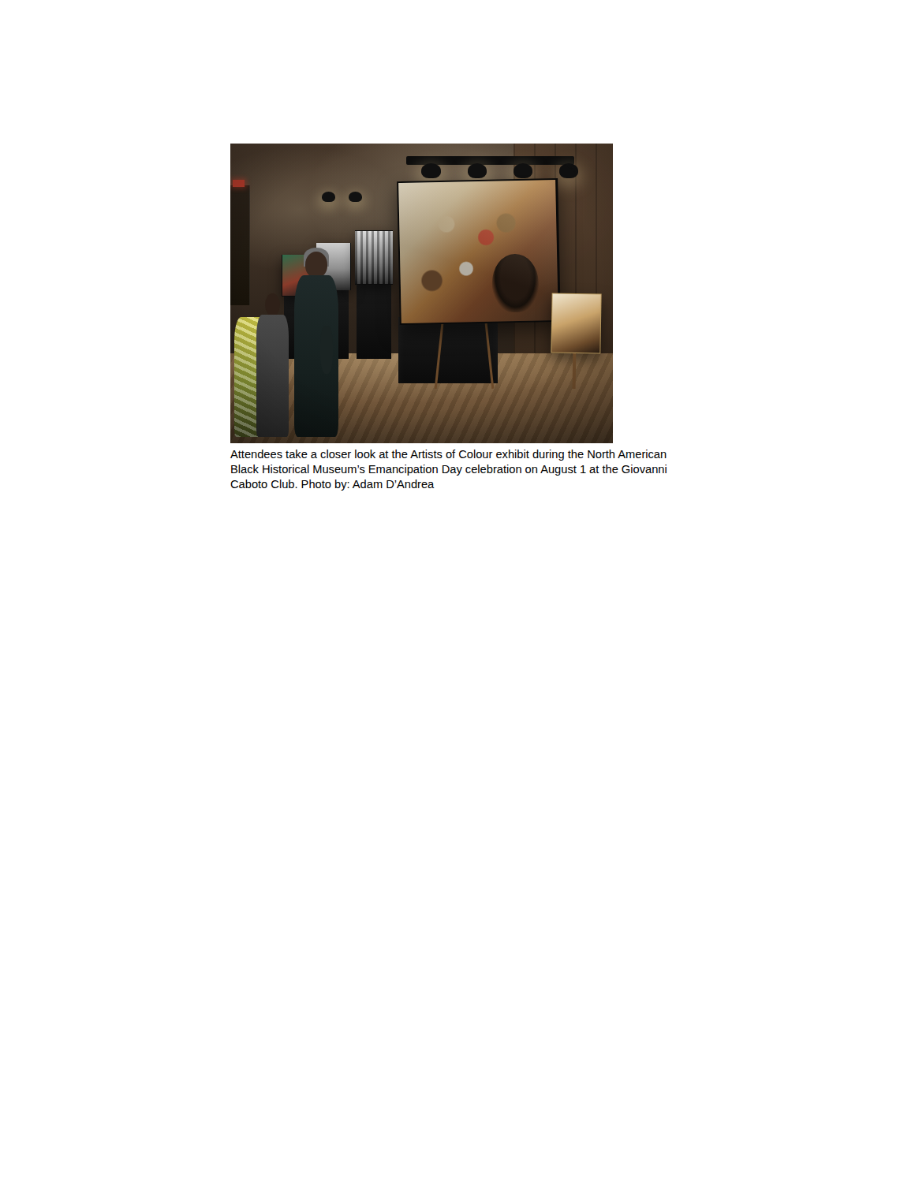Attendees take a closer look at the Artists of Colour exhibit during the North American Black Historical Museum’s Emancipation Day celebration on August 1 at the Giovanni Caboto Club. Photo by: Adam D’Andrea